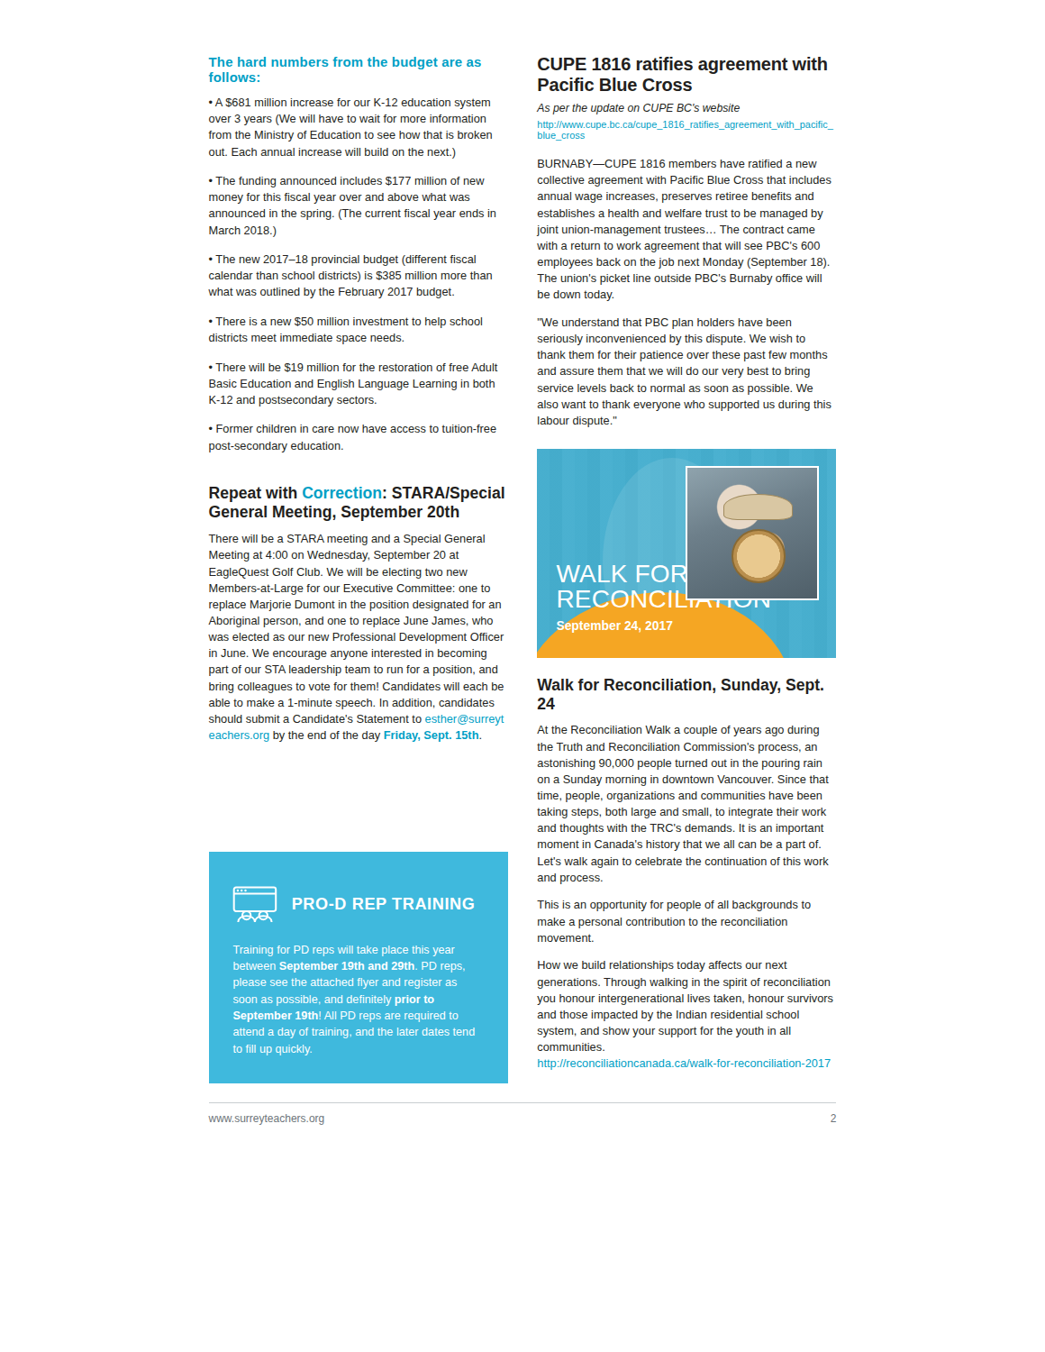The hard numbers from the budget are as follows:
• A $681 million increase for our K-12 education system over 3 years (We will have to wait for more information from the Ministry of Education to see how that is broken out. Each annual increase will build on the next.)
• The funding announced includes $177 million of new money for this fiscal year over and above what was announced in the spring. (The current fiscal year ends in March 2018.)
• The new 2017–18 provincial budget (different fiscal calendar than school districts) is $385 million more than what was outlined by the February 2017 budget.
• There is a new $50 million investment to help school districts meet immediate space needs.
• There will be $19 million for the restoration of free Adult Basic Education and English Language Learning in both K-12 and postsecondary sectors.
• Former children in care now have access to tuition-free post-secondary education.
Repeat with Correction: STARA/Special General Meeting, September 20th
There will be a STARA meeting and a Special General Meeting at 4:00 on Wednesday, September 20 at EagleQuest Golf Club. We will be electing two new Members-at-Large for our Executive Committee: one to replace Marjorie Dumont in the position designated for an Aboriginal person, and one to replace June James, who was elected as our new Professional Development Officer in June. We encourage anyone interested in becoming part of our STA leadership team to run for a position, and bring colleagues to vote for them! Candidates will each be able to make a 1-minute speech. In addition, candidates should submit a Candidate's Statement to esther@surreyteachers.org by the end of the day Friday, Sept. 15th.
PRO-D REP TRAINING
Training for PD reps will take place this year between September 19th and 29th. PD reps, please see the attached flyer and register as soon as possible, and definitely prior to September 19th! All PD reps are required to attend a day of training, and the later dates tend to fill up quickly.
CUPE 1816 ratifies agreement with
Pacific Blue Cross
As per the update on CUPE BC's website
http://www.cupe.bc.ca/cupe_1816_ratifies_agreement_with_pacific_blue_cross
BURNABY—CUPE 1816 members have ratified a new collective agreement with Pacific Blue Cross that includes annual wage increases, preserves retiree benefits and establishes a health and welfare trust to be managed by joint union-management trustees… The contract came with a return to work agreement that will see PBC's 600 employees back on the job next Monday (September 18). The union's picket line outside PBC's Burnaby office will be down today.
"We understand that PBC plan holders have been seriously inconvenienced by this dispute. We wish to thank them for their patience over these past few months and assure them that we will do our very best to bring service levels back to normal as soon as possible. We also want to thank everyone who supported us during this labour dispute."
WALK FOR
RECONCILIATION
September 24, 2017
Walk for Reconciliation, Sunday, Sept. 24
At the Reconciliation Walk a couple of years ago during the Truth and Reconciliation Commission's process, an astonishing 90,000 people turned out in the pouring rain on a Sunday morning in downtown Vancouver. Since that time, people, organizations and communities have been taking steps, both large and small, to integrate their work and thoughts with the TRC's demands. It is an important moment in Canada's history that we all can be a part of. Let's walk again to celebrate the continuation of this work and process.
This is an opportunity for people of all backgrounds to make a personal contribution to the reconciliation movement.
How we build relationships today affects our next generations. Through walking in the spirit of reconciliation you honour intergenerational lives taken, honour survivors and those impacted by the Indian residential school system, and show your support for the youth in all communities.
http://reconciliationcanada.ca/walk-for-reconciliation-2017
www.surreyteachers.org 2